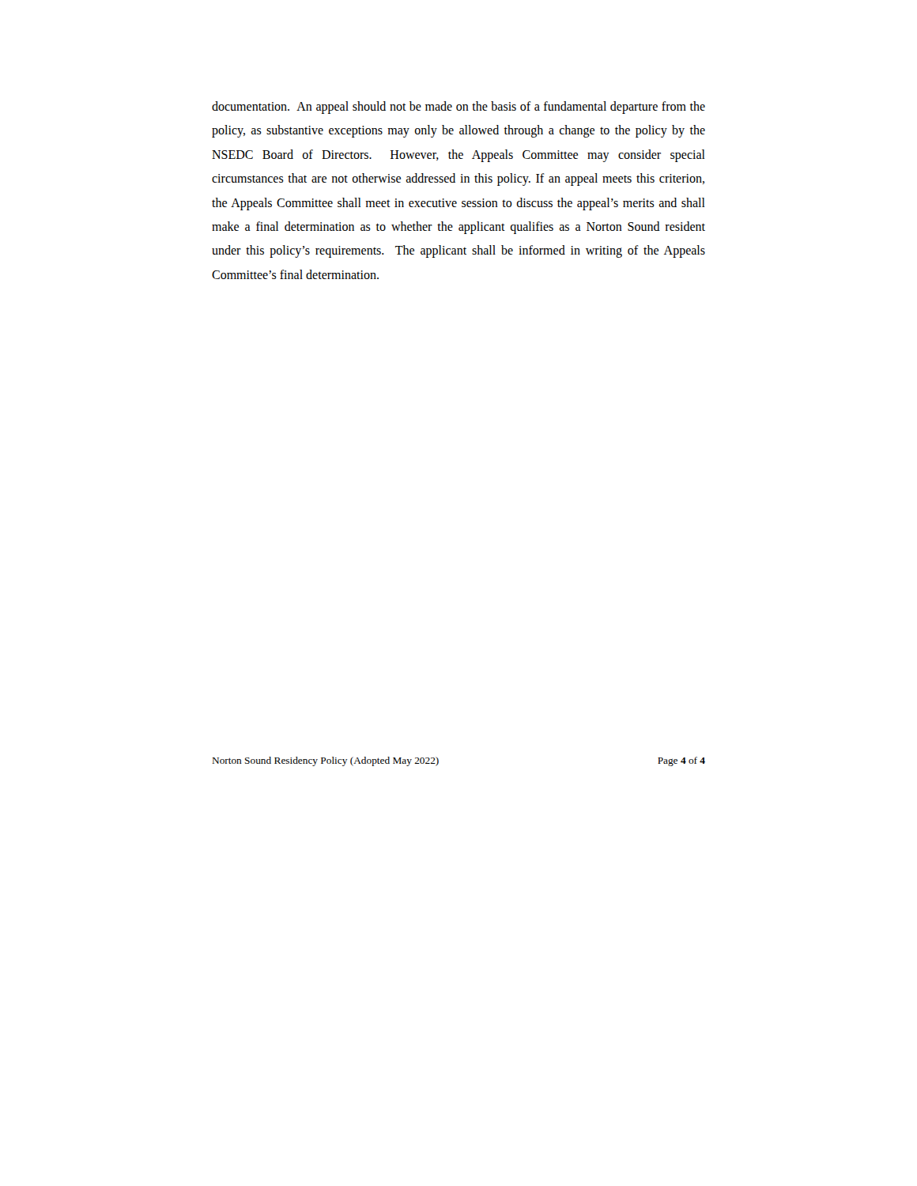documentation. An appeal should not be made on the basis of a fundamental departure from the policy, as substantive exceptions may only be allowed through a change to the policy by the NSEDC Board of Directors. However, the Appeals Committee may consider special circumstances that are not otherwise addressed in this policy. If an appeal meets this criterion, the Appeals Committee shall meet in executive session to discuss the appeal’s merits and shall make a final determination as to whether the applicant qualifies as a Norton Sound resident under this policy’s requirements. The applicant shall be informed in writing of the Appeals Committee’s final determination.
Norton Sound Residency Policy (Adopted May 2022) Page 4 of 4